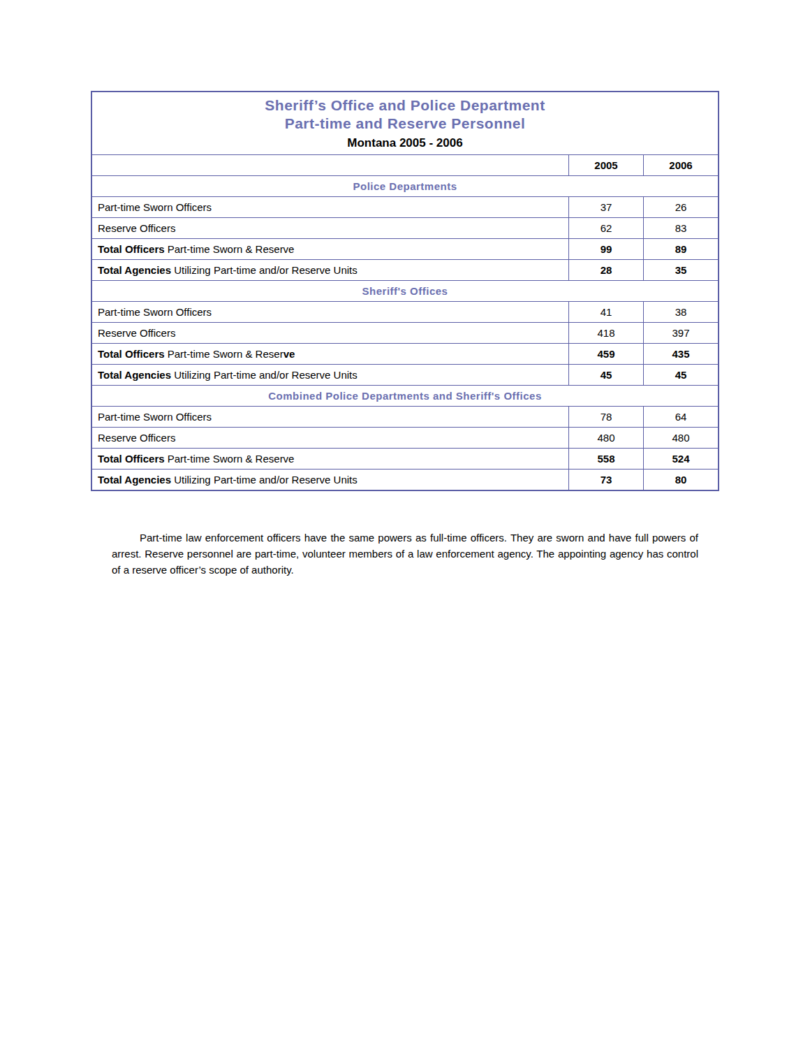| Sheriff’s Office and Police Department Part-time and Reserve Personnel Montana 2005 - 2006 |
| | 2005 | 2006 |
| Police Departments |
| Part-time Sworn Officers | 37 | 26 |
| Reserve Officers | 62 | 83 |
| Total Officers Part-time Sworn & Reserve | 99 | 89 |
| Total Agencies Utilizing Part-time and/or Reserve Units | 28 | 35 |
| Sheriff's Offices |
| Part-time Sworn Officers | 41 | 38 |
| Reserve Officers | 418 | 397 |
| Total Officers Part-time Sworn & Reser ve | 459 | 435 |
| Total Agencies Utilizing Part-time and/or Reserve Units | 45 | 45 |
| Combined Police Departments and Sheriff's Offices |
| Part-time Sworn Officers | 78 | 64 |
| Reserve Officers | 480 | 480 |
| Total Officers Part-time Sworn & Reserve | 558 | 524 |
| Total Agencies Utilizing Part-time and/or Reserve Units | 73 | 80 |
Part-time law enforcement officers have the same powers as full-time officers. They are sworn and have full powers of arrest. Reserve personnel are part-time, volunteer members of a law enforcement agency. The appointing agency has control of a reserve officer’s scope of authority.